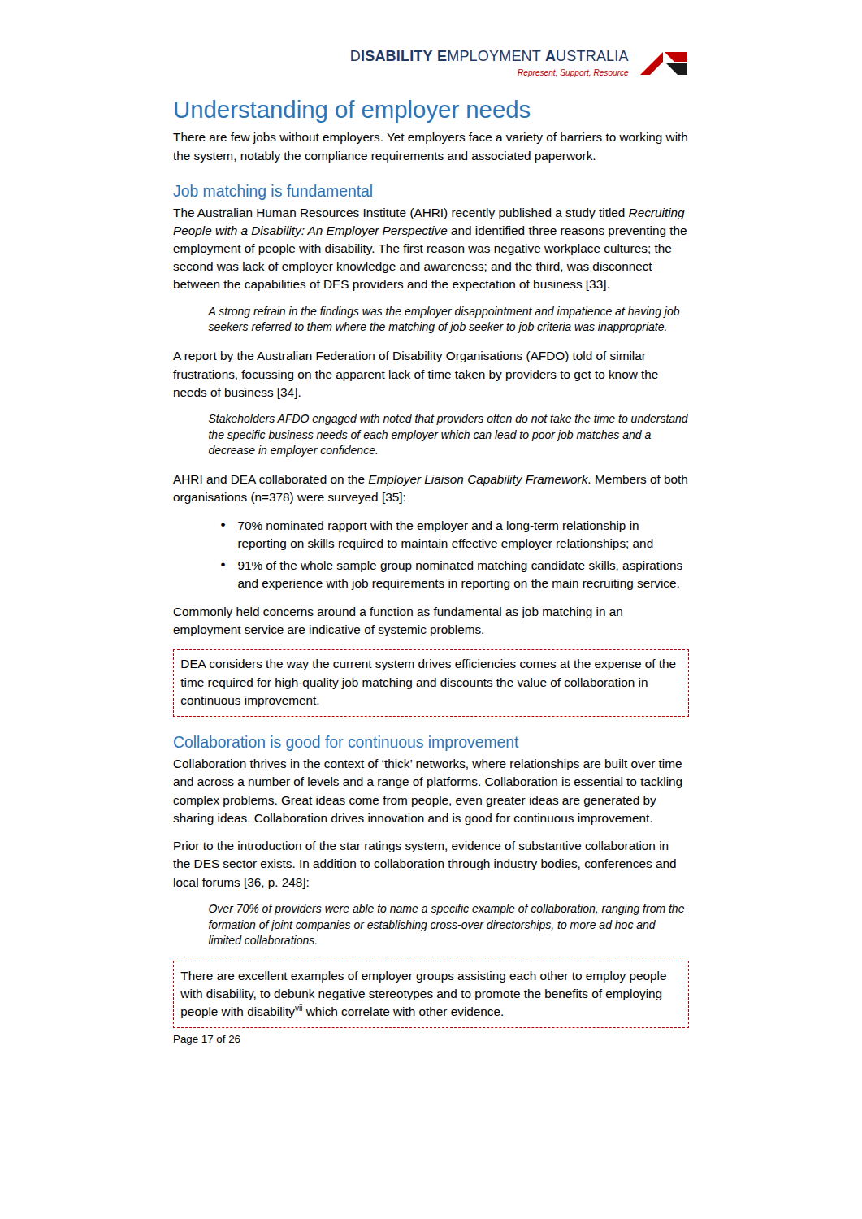DISABILITY EMPLOYMENT AUSTRALIA
Represent, Support, Resource
Understanding of employer needs
There are few jobs without employers. Yet employers face a variety of barriers to working with the system, notably the compliance requirements and associated paperwork.
Job matching is fundamental
The Australian Human Resources Institute (AHRI) recently published a study titled Recruiting People with a Disability: An Employer Perspective and identified three reasons preventing the employment of people with disability. The first reason was negative workplace cultures; the second was lack of employer knowledge and awareness; and the third, was disconnect between the capabilities of DES providers and the expectation of business [33].
A strong refrain in the findings was the employer disappointment and impatience at having job seekers referred to them where the matching of job seeker to job criteria was inappropriate.
A report by the Australian Federation of Disability Organisations (AFDO) told of similar frustrations, focussing on the apparent lack of time taken by providers to get to know the needs of business [34].
Stakeholders AFDO engaged with noted that providers often do not take the time to understand the specific business needs of each employer which can lead to poor job matches and a decrease in employer confidence.
AHRI and DEA collaborated on the Employer Liaison Capability Framework. Members of both organisations (n=378) were surveyed [35]:
70% nominated rapport with the employer and a long-term relationship in reporting on skills required to maintain effective employer relationships; and
91% of the whole sample group nominated matching candidate skills, aspirations and experience with job requirements in reporting on the main recruiting service.
Commonly held concerns around a function as fundamental as job matching in an employment service are indicative of systemic problems.
DEA considers the way the current system drives efficiencies comes at the expense of the time required for high-quality job matching and discounts the value of collaboration in continuous improvement.
Collaboration is good for continuous improvement
Collaboration thrives in the context of ‘thick’ networks, where relationships are built over time and across a number of levels and a range of platforms. Collaboration is essential to tackling complex problems. Great ideas come from people, even greater ideas are generated by sharing ideas. Collaboration drives innovation and is good for continuous improvement.
Prior to the introduction of the star ratings system, evidence of substantive collaboration in the DES sector exists. In addition to collaboration through industry bodies, conferences and local forums [36, p. 248]:
Over 70% of providers were able to name a specific example of collaboration, ranging from the formation of joint companies or establishing cross-over directorships, to more ad hoc and limited collaborations.
There are excellent examples of employer groups assisting each other to employ people with disability, to debunk negative stereotypes and to promote the benefits of employing people with disabilityvii which correlate with other evidence.
Page 17 of 26